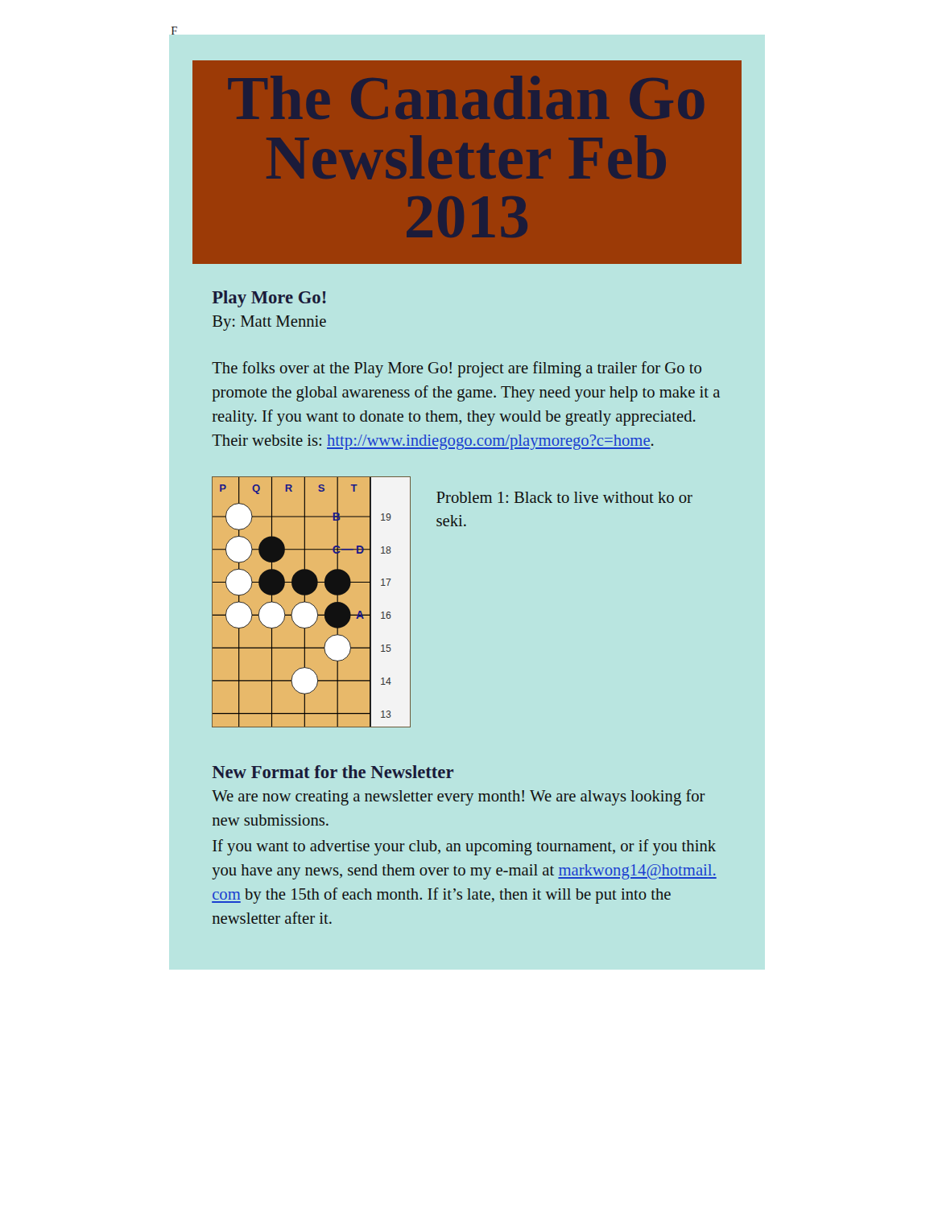F
The Canadian Go Newsletter Feb 2013
Play More Go!
By: Matt Mennie
The folks over at the Play More Go! project are filming a trailer for Go to promote the global awareness of the game. They need your help to make it a reality. If you want to donate to them, they would be greatly appreciated. Their website is: http://www.indiegogo.com/playmorego?c=home.
Problem 1: Black to live without ko or seki.
New Format for the Newsletter
We are now creating a newsletter every month! We are always looking for new submissions.
If you want to advertise your club, an upcoming tournament, or if you think you have any news, send them over to my e-mail at markwong14@hotmail.com by the 15th of each month. If it’s late, then it will be put into the newsletter after it.